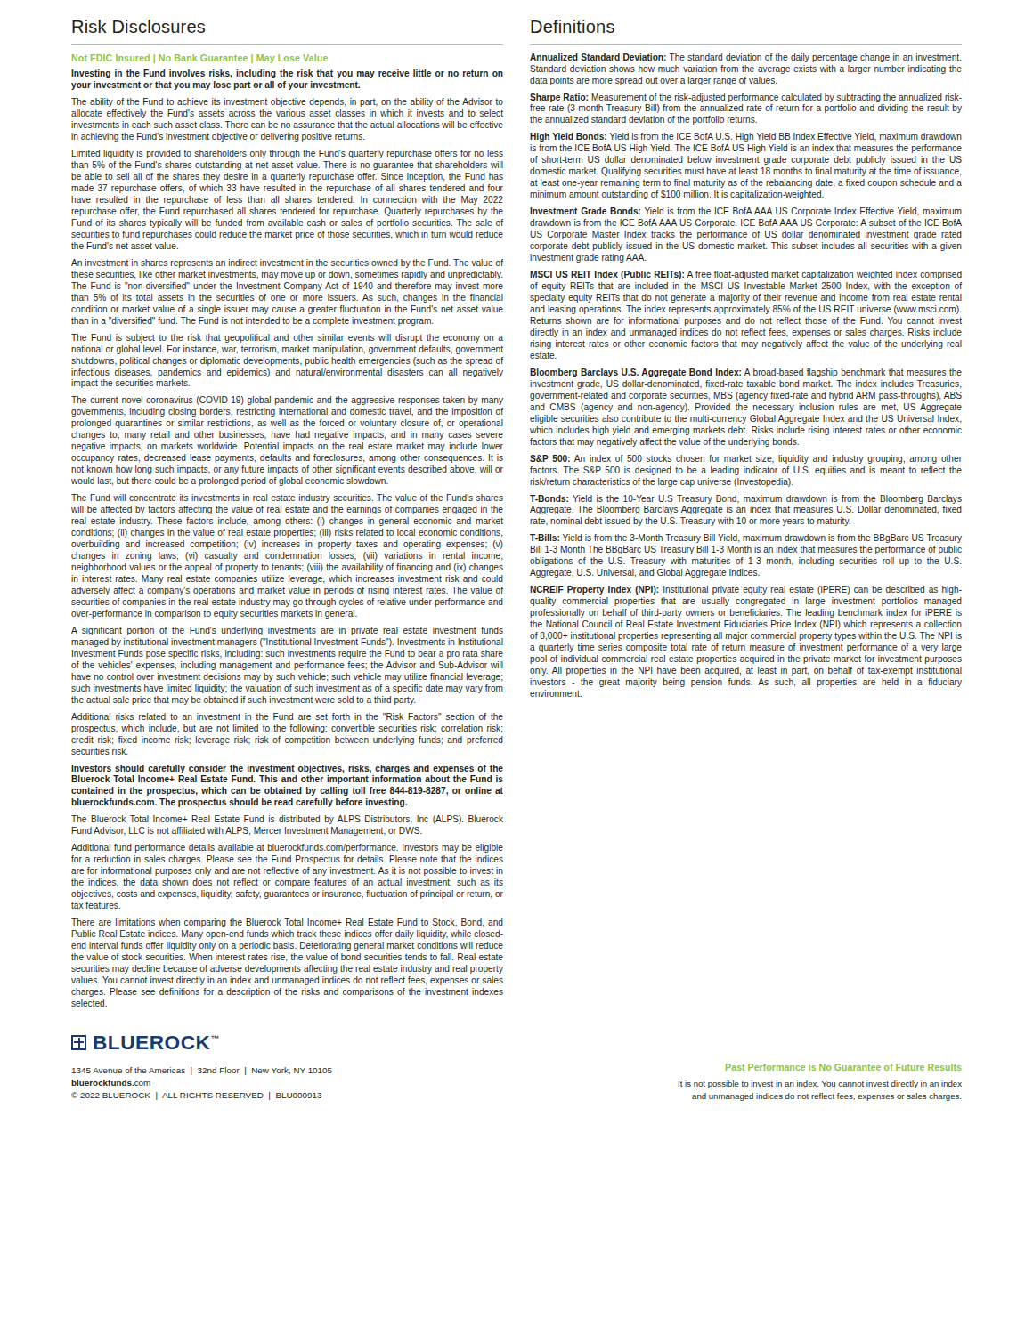Risk Disclosures
Not FDIC Insured | No Bank Guarantee | May Lose Value
Investing in the Fund involves risks, including the risk that you may receive little or no return on your investment or that you may lose part or all of your investment.
The ability of the Fund to achieve its investment objective depends, in part, on the ability of the Advisor to allocate effectively the Fund's assets across the various asset classes in which it invests and to select investments in each such asset class. There can be no assurance that the actual allocations will be effective in achieving the Fund's investment objective or delivering positive returns.
Limited liquidity is provided to shareholders only through the Fund's quarterly repurchase offers for no less than 5% of the Fund's shares outstanding at net asset value. There is no guarantee that shareholders will be able to sell all of the shares they desire in a quarterly repurchase offer. Since inception, the Fund has made 37 repurchase offers, of which 33 have resulted in the repurchase of all shares tendered and four have resulted in the repurchase of less than all shares tendered. In connection with the May 2022 repurchase offer, the Fund repurchased all shares tendered for repurchase. Quarterly repurchases by the Fund of its shares typically will be funded from available cash or sales of portfolio securities. The sale of securities to fund repurchases could reduce the market price of those securities, which in turn would reduce the Fund's net asset value.
An investment in shares represents an indirect investment in the securities owned by the Fund. The value of these securities, like other market investments, may move up or down, sometimes rapidly and unpredictably. The Fund is "non-diversified" under the Investment Company Act of 1940 and therefore may invest more than 5% of its total assets in the securities of one or more issuers. As such, changes in the financial condition or market value of a single issuer may cause a greater fluctuation in the Fund's net asset value than in a "diversified" fund. The Fund is not intended to be a complete investment program.
The Fund is subject to the risk that geopolitical and other similar events will disrupt the economy on a national or global level. For instance, war, terrorism, market manipulation, government defaults, government shutdowns, political changes or diplomatic developments, public health emergencies (such as the spread of infectious diseases, pandemics and epidemics) and natural/environmental disasters can all negatively impact the securities markets.
The current novel coronavirus (COVID-19) global pandemic and the aggressive responses taken by many governments, including closing borders, restricting international and domestic travel, and the imposition of prolonged quarantines or similar restrictions, as well as the forced or voluntary closure of, or operational changes to, many retail and other businesses, have had negative impacts, and in many cases severe negative impacts, on markets worldwide. Potential impacts on the real estate market may include lower occupancy rates, decreased lease payments, defaults and foreclosures, among other consequences. It is not known how long such impacts, or any future impacts of other significant events described above, will or would last, but there could be a prolonged period of global economic slowdown.
The Fund will concentrate its investments in real estate industry securities. The value of the Fund's shares will be affected by factors affecting the value of real estate and the earnings of companies engaged in the real estate industry. These factors include, among others: (i) changes in general economic and market conditions; (ii) changes in the value of real estate properties; (iii) risks related to local economic conditions, overbuilding and increased competition; (iv) increases in property taxes and operating expenses; (v) changes in zoning laws; (vi) casualty and condemnation losses; (vii) variations in rental income, neighborhood values or the appeal of property to tenants; (viii) the availability of financing and (ix) changes in interest rates. Many real estate companies utilize leverage, which increases investment risk and could adversely affect a company's operations and market value in periods of rising interest rates. The value of securities of companies in the real estate industry may go through cycles of relative under-performance and over-performance in comparison to equity securities markets in general.
A significant portion of the Fund's underlying investments are in private real estate investment funds managed by institutional investment managers ("Institutional Investment Funds"). Investments in Institutional Investment Funds pose specific risks, including: such investments require the Fund to bear a pro rata share of the vehicles' expenses, including management and performance fees; the Advisor and Sub-Advisor will have no control over investment decisions may by such vehicle; such vehicle may utilize financial leverage; such investments have limited liquidity; the valuation of such investment as of a specific date may vary from the actual sale price that may be obtained if such investment were sold to a third party.
Additional risks related to an investment in the Fund are set forth in the "Risk Factors" section of the prospectus, which include, but are not limited to the following: convertible securities risk; correlation risk; credit risk; fixed income risk; leverage risk; risk of competition between underlying funds; and preferred securities risk.
Investors should carefully consider the investment objectives, risks, charges and expenses of the Bluerock Total Income+ Real Estate Fund. This and other important information about the Fund is contained in the prospectus, which can be obtained by calling toll free 844-819-8287, or online at bluerockfunds.com. The prospectus should be read carefully before investing.
The Bluerock Total Income+ Real Estate Fund is distributed by ALPS Distributors, Inc (ALPS). Bluerock Fund Advisor, LLC is not affiliated with ALPS, Mercer Investment Management, or DWS.
Additional fund performance details available at bluerockfunds.com/performance. Investors may be eligible for a reduction in sales charges. Please see the Fund Prospectus for details. Please note that the indices are for informational purposes only and are not reflective of any investment. As it is not possible to invest in the indices, the data shown does not reflect or compare features of an actual investment, such as its objectives, costs and expenses, liquidity, safety, guarantees or insurance, fluctuation of principal or return, or tax features.
There are limitations when comparing the Bluerock Total Income+ Real Estate Fund to Stock, Bond, and Public Real Estate indices. Many open-end funds which track these indices offer daily liquidity, while closed-end interval funds offer liquidity only on a periodic basis. Deteriorating general market conditions will reduce the value of stock securities. When interest rates rise, the value of bond securities tends to fall. Real estate securities may decline because of adverse developments affecting the real estate industry and real property values. You cannot invest directly in an index and unmanaged indices do not reflect fees, expenses or sales charges. Please see definitions for a description of the risks and comparisons of the investment indexes selected.
Definitions
Annualized Standard Deviation: The standard deviation of the daily percentage change in an investment. Standard deviation shows how much variation from the average exists with a larger number indicating the data points are more spread out over a larger range of values.
Sharpe Ratio: Measurement of the risk-adjusted performance calculated by subtracting the annualized risk-free rate (3-month Treasury Bill) from the annualized rate of return for a portfolio and dividing the result by the annualized standard deviation of the portfolio returns.
High Yield Bonds: Yield is from the ICE BofA U.S. High Yield BB Index Effective Yield, maximum drawdown is from the ICE BofA US High Yield. The ICE BofA US High Yield is an index that measures the performance of short-term US dollar denominated below investment grade corporate debt publicly issued in the US domestic market. Qualifying securities must have at least 18 months to final maturity at the time of issuance, at least one-year remaining term to final maturity as of the rebalancing date, a fixed coupon schedule and a minimum amount outstanding of $100 million. It is capitalization-weighted.
Investment Grade Bonds: Yield is from the ICE BofA AAA US Corporate Index Effective Yield, maximum drawdown is from the ICE BofA AAA US Corporate. ICE BofA AAA US Corporate: A subset of the ICE BofA US Corporate Master Index tracks the performance of US dollar denominated investment grade rated corporate debt publicly issued in the US domestic market. This subset includes all securities with a given investment grade rating AAA.
MSCI US REIT Index (Public REITs): A free float-adjusted market capitalization weighted index comprised of equity REITs that are included in the MSCI US Investable Market 2500 Index, with the exception of specialty equity REITs that do not generate a majority of their revenue and income from real estate rental and leasing operations. The index represents approximately 85% of the US REIT universe (www.msci.com). Returns shown are for informational purposes and do not reflect those of the Fund. You cannot invest directly in an index and unmanaged indices do not reflect fees, expenses or sales charges. Risks include rising interest rates or other economic factors that may negatively affect the value of the underlying real estate.
Bloomberg Barclays U.S. Aggregate Bond Index: A broad-based flagship benchmark that measures the investment grade, US dollar-denominated, fixed-rate taxable bond market. The index includes Treasuries, government-related and corporate securities, MBS (agency fixed-rate and hybrid ARM pass-throughs), ABS and CMBS (agency and non-agency). Provided the necessary inclusion rules are met, US Aggregate eligible securities also contribute to the multi-currency Global Aggregate Index and the US Universal Index, which includes high yield and emerging markets debt. Risks include rising interest rates or other economic factors that may negatively affect the value of the underlying bonds.
S&P 500: An index of 500 stocks chosen for market size, liquidity and industry grouping, among other factors. The S&P 500 is designed to be a leading indicator of U.S. equities and is meant to reflect the risk/return characteristics of the large cap universe (Investopedia).
T-Bonds: Yield is the 10-Year U.S Treasury Bond, maximum drawdown is from the Bloomberg Barclays Aggregate. The Bloomberg Barclays Aggregate is an index that measures U.S. Dollar denominated, fixed rate, nominal debt issued by the U.S. Treasury with 10 or more years to maturity.
T-Bills: Yield is from the 3-Month Treasury Bill Yield, maximum drawdown is from the BBgBarc US Treasury Bill 1-3 Month The BBgBarc US Treasury Bill 1-3 Month is an index that measures the performance of public obligations of the U.S. Treasury with maturities of 1-3 month, including securities roll up to the U.S. Aggregate, U.S. Universal, and Global Aggregate Indices.
NCREIF Property Index (NPI): Institutional private equity real estate (iPERE) can be described as high-quality commercial properties that are usually congregated in large investment portfolios managed professionally on behalf of third-party owners or beneficiaries. The leading benchmark index for iPERE is the National Council of Real Estate Investment Fiduciaries Price Index (NPI) which represents a collection of 8,000+ institutional properties representing all major commercial property types within the U.S. The NPI is a quarterly time series composite total rate of return measure of investment performance of a very large pool of individual commercial real estate properties acquired in the private market for investment purposes only. All properties in the NPI have been acquired, at least in part, on behalf of tax-exempt institutional investors - the great majority being pension funds. As such, all properties are held in a fiduciary environment.
BLUEROCK™
1345 Avenue of the Americas | 32nd Floor | New York, NY 10105
bluerockfunds. com
© 2022 BLUEROCK | ALL RIGHTS RESERVED | BLU000913
Past Performance is No Guarantee of Future Results
It is not possible to invest in an index. You cannot invest directly in an index and unmanaged indices do not reflect fees, expenses or sales charges.